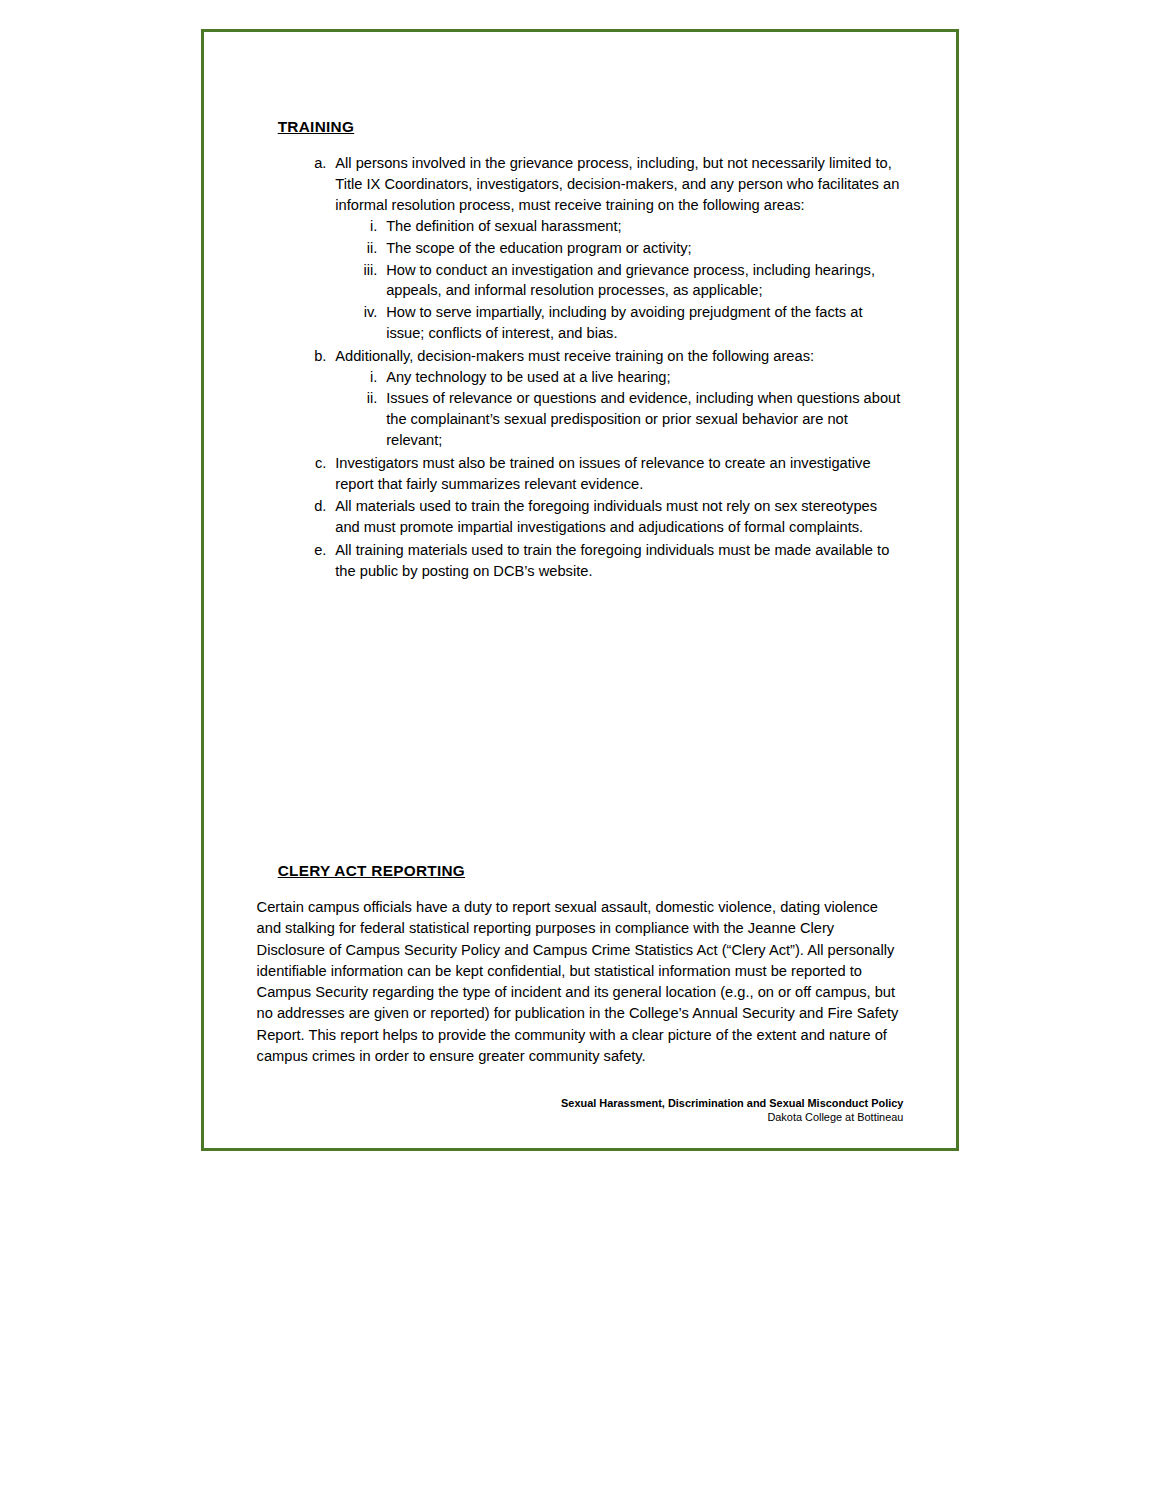TRAINING
All persons involved in the grievance process, including, but not necessarily limited to, Title IX Coordinators, investigators, decision-makers, and any person who facilitates an informal resolution process, must receive training on the following areas:
The definition of sexual harassment;
The scope of the education program or activity;
How to conduct an investigation and grievance process, including hearings, appeals, and informal resolution processes, as applicable;
How to serve impartially, including by avoiding prejudgment of the facts at issue; conflicts of interest, and bias.
Additionally, decision-makers must receive training on the following areas:
Any technology to be used at a live hearing;
Issues of relevance or questions and evidence, including when questions about the complainant’s sexual predisposition or prior sexual behavior are not relevant;
Investigators must also be trained on issues of relevance to create an investigative report that fairly summarizes relevant evidence.
All materials used to train the foregoing individuals must not rely on sex stereotypes and must promote impartial investigations and adjudications of formal complaints.
All training materials used to train the foregoing individuals must be made available to the public by posting on DCB’s website.
CLERY ACT REPORTING
Certain campus officials have a duty to report sexual assault, domestic violence, dating violence and stalking for federal statistical reporting purposes in compliance with the Jeanne Clery Disclosure of Campus Security Policy and Campus Crime Statistics Act (“Clery Act”). All personally identifiable information can be kept confidential, but statistical information must be reported to Campus Security regarding the type of incident and its general location (e.g., on or off campus, but no addresses are given or reported) for publication in the College’s Annual Security and Fire Safety Report. This report helps to provide the community with a clear picture of the extent and nature of campus crimes in order to ensure greater community safety.
Sexual Harassment, Discrimination and Sexual Misconduct Policy
Dakota College at Bottineau